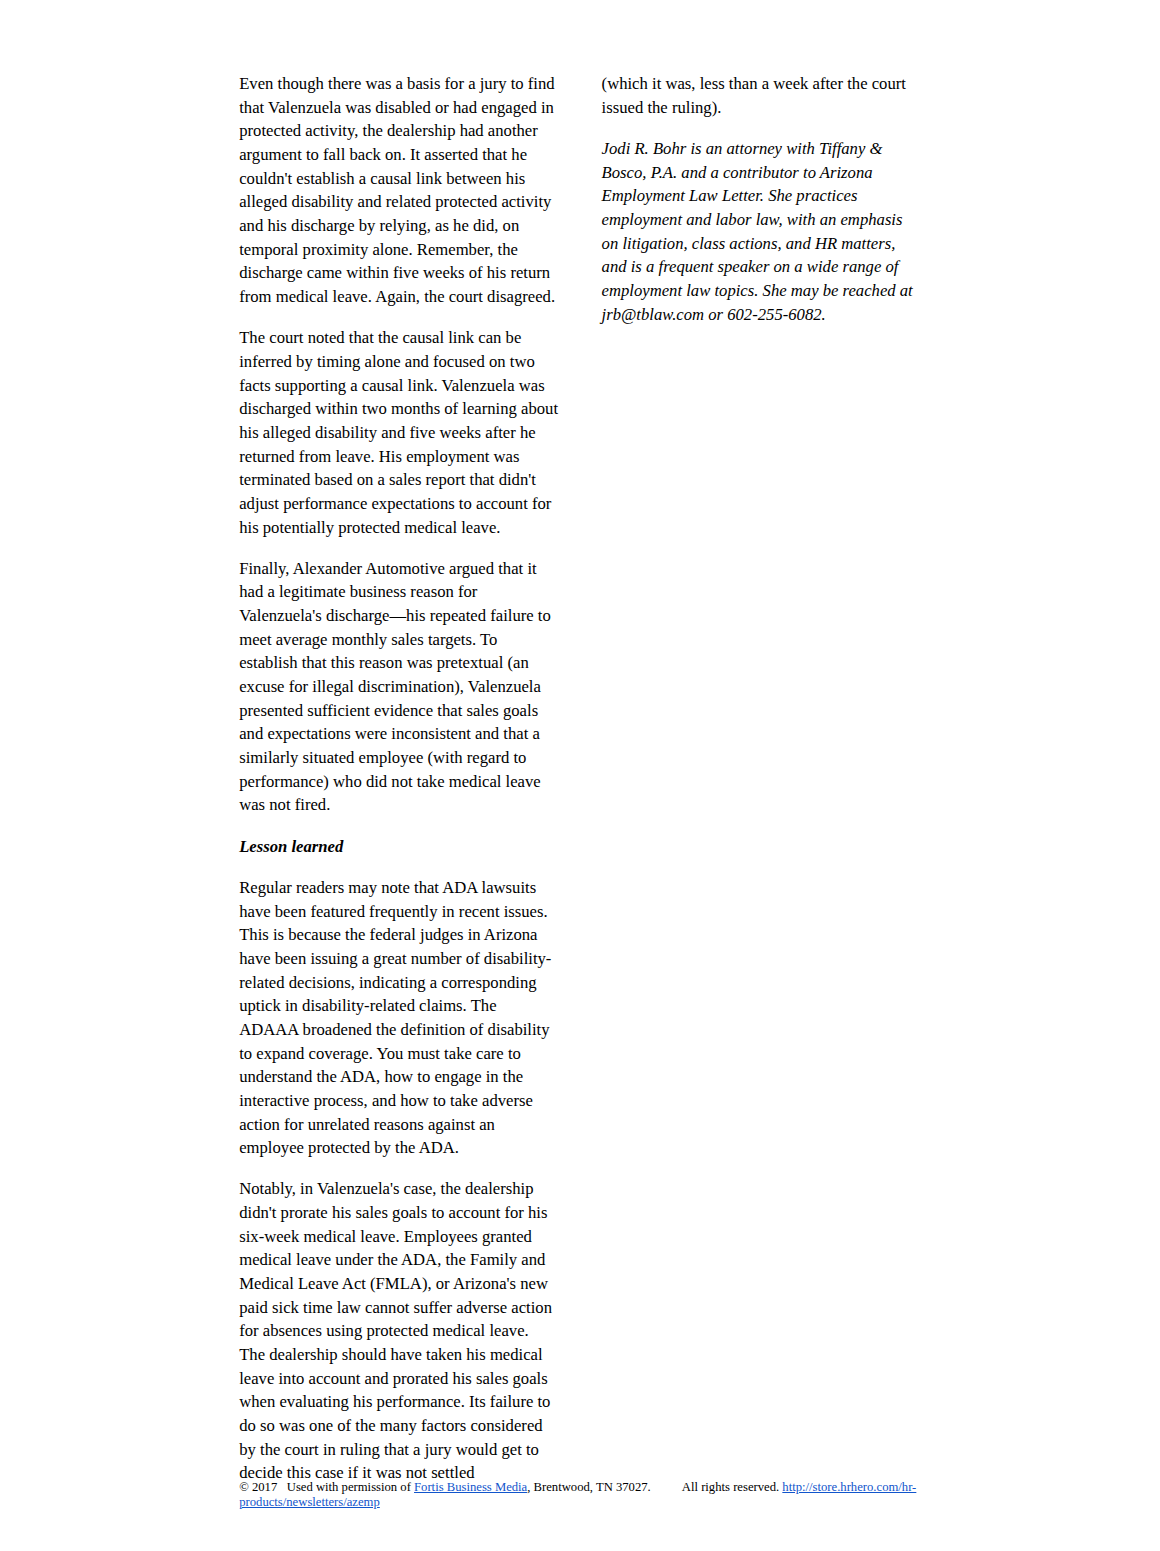Even though there was a basis for a jury to find that Valenzuela was disabled or had engaged in protected activity, the dealership had another argument to fall back on. It asserted that he couldn't establish a causal link between his alleged disability and related protected activity and his discharge by relying, as he did, on temporal proximity alone. Remember, the discharge came within five weeks of his return from medical leave. Again, the court disagreed.
The court noted that the causal link can be inferred by timing alone and focused on two facts supporting a causal link. Valenzuela was discharged within two months of learning about his alleged disability and five weeks after he returned from leave. His employment was terminated based on a sales report that didn't adjust performance expectations to account for his potentially protected medical leave.
Finally, Alexander Automotive argued that it had a legitimate business reason for Valenzuela's discharge—his repeated failure to meet average monthly sales targets. To establish that this reason was pretextual (an excuse for illegal discrimination), Valenzuela presented sufficient evidence that sales goals and expectations were inconsistent and that a similarly situated employee (with regard to performance) who did not take medical leave was not fired.
Lesson learned
Regular readers may note that ADA lawsuits have been featured frequently in recent issues. This is because the federal judges in Arizona have been issuing a great number of disability-related decisions, indicating a corresponding uptick in disability-related claims. The ADAAA broadened the definition of disability to expand coverage. You must take care to understand the ADA, how to engage in the interactive process, and how to take adverse action for unrelated reasons against an employee protected by the ADA.
Notably, in Valenzuela's case, the dealership didn't prorate his sales goals to account for his six-week medical leave. Employees granted medical leave under the ADA, the Family and Medical Leave Act (FMLA), or Arizona's new paid sick time law cannot suffer adverse action for absences using protected medical leave. The dealership should have taken his medical leave into account and prorated his sales goals when evaluating his performance. Its failure to do so was one of the many factors considered by the court in ruling that a jury would get to decide this case if it was not settled
(which it was, less than a week after the court issued the ruling).
Jodi R. Bohr is an attorney with Tiffany & Bosco, P.A. and a contributor to Arizona Employment Law Letter. She practices employment and labor law, with an emphasis on litigation, class actions, and HR matters, and is a frequent speaker on a wide range of employment law topics. She may be reached at jrb@tblaw.com or 602-255-6082.
© 2017 Used with permission of Fortis Business Media, Brentwood, TN 37027. All rights reserved. http://store.hrhero.com/hr-products/newsletters/azemp